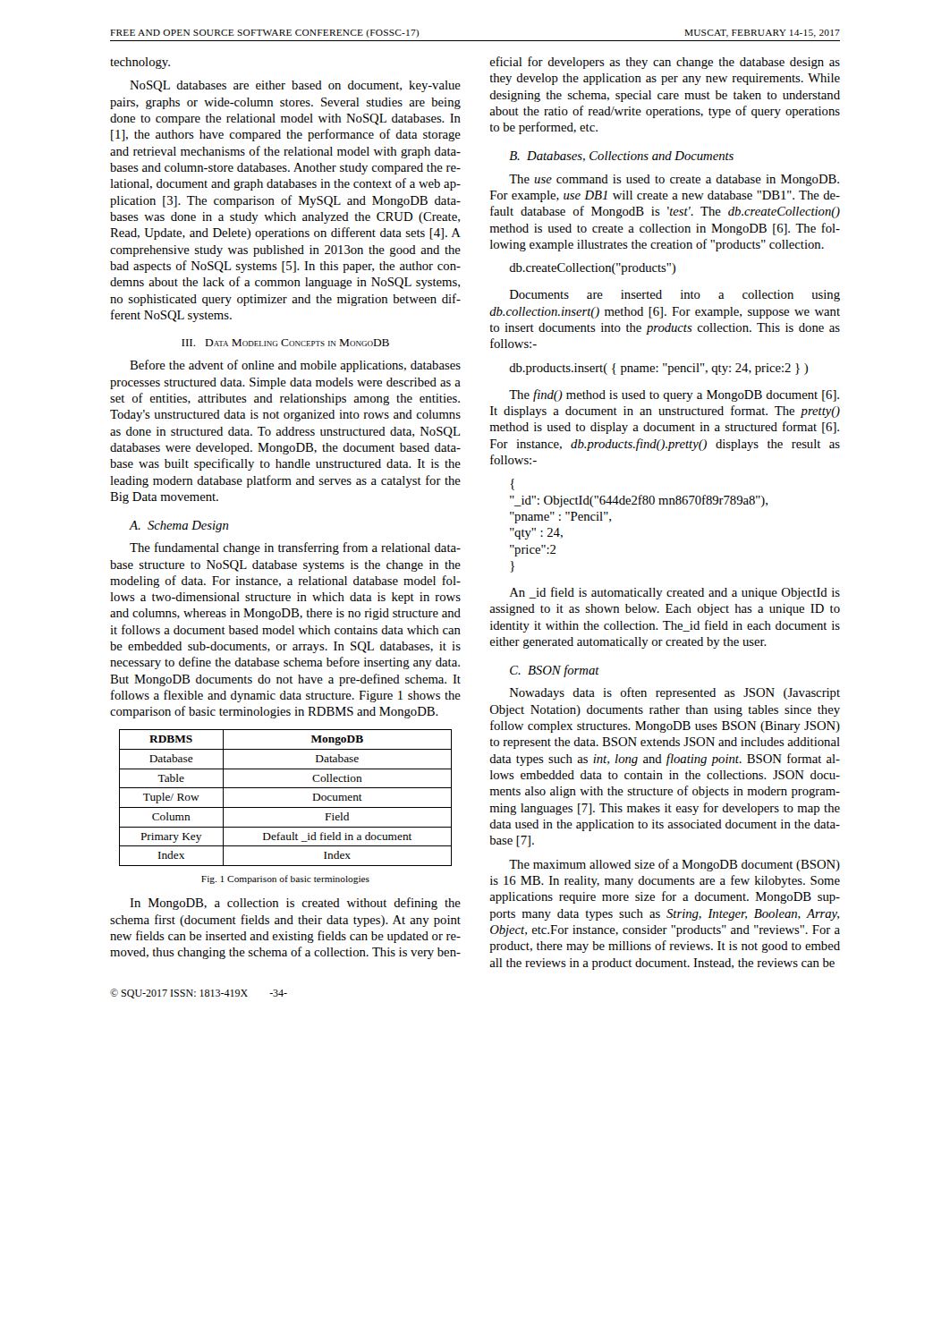Free and Open Source Software Conference (FOSSC-17) Muscat, February 14-15, 2017
technology.
NoSQL databases are either based on document, key-value pairs, graphs or wide-column stores. Several studies are being done to compare the relational model with NoSQL databases. In [1], the authors have compared the performance of data storage and retrieval mechanisms of the relational model with graph databases and column-store databases. Another study compared the relational, document and graph databases in the context of a web application [3]. The comparison of MySQL and MongoDB databases was done in a study which analyzed the CRUD (Create, Read, Update, and Delete) operations on different data sets [4]. A comprehensive study was published in 2013on the good and the bad aspects of NoSQL systems [5]. In this paper, the author condemns about the lack of a common language in NoSQL systems, no sophisticated query optimizer and the migration between different NoSQL systems.
III. Data Modeling Concepts in MongoDB
Before the advent of online and mobile applications, databases processes structured data. Simple data models were described as a set of entities, attributes and relationships among the entities. Today's unstructured data is not organized into rows and columns as done in structured data. To address unstructured data, NoSQL databases were developed. MongoDB, the document based database was built specifically to handle unstructured data. It is the leading modern database platform and serves as a catalyst for the Big Data movement.
A. Schema Design
The fundamental change in transferring from a relational database structure to NoSQL database systems is the change in the modeling of data. For instance, a relational database model follows a two-dimensional structure in which data is kept in rows and columns, whereas in MongoDB, there is no rigid structure and it follows a document based model which contains data which can be embedded sub-documents, or arrays. In SQL databases, it is necessary to define the database schema before inserting any data. But MongoDB documents do not have a pre-defined schema. It follows a flexible and dynamic data structure. Figure 1 shows the comparison of basic terminologies in RDBMS and MongoDB.
| RDBMS | MongoDB |
| --- | --- |
| Database | Database |
| Table | Collection |
| Tuple/ Row | Document |
| Column | Field |
| Primary Key | Default _id field in a document |
| Index | Index |
Fig. 1 Comparison of basic terminologies
In MongoDB, a collection is created without defining the schema first (document fields and their data types). At any point new fields can be inserted and existing fields can be updated or removed, thus changing the schema of a collection. This is very beneficial for developers as they can change the database design as they develop the application as per any new requirements. While designing the schema, special care must be taken to understand about the ratio of read/write operations, type of query operations to be performed, etc.
B. Databases, Collections and Documents
The use command is used to create a database in MongoDB. For example, use DB1 will create a new database "DB1". The default database of MongodB is 'test'. The db.createCollection() method is used to create a collection in MongoDB [6]. The following example illustrates the creation of "products" collection.
db.createCollection("products")
Documents are inserted into a collection using db.collection.insert() method [6]. For example, suppose we want to insert documents into the products collection. This is done as follows:-
db.products.insert( { pname: "pencil", qty: 24, price:2 } )
The find() method is used to query a MongoDB document [6]. It displays a document in an unstructured format. The pretty() method is used to display a document in a structured format [6]. For instance, db.products.find().pretty() displays the result as follows:-
{
"_id": ObjectId("644de2f80 mn8670f89r789a8"),
"pname" : "Pencil",
"qty" : 24,
"price":2
}
An _id field is automatically created and a unique ObjectId is assigned to it as shown below. Each object has a unique ID to identity it within the collection. The_id field in each document is either generated automatically or created by the user.
C. BSON format
Nowadays data is often represented as JSON (Javascript Object Notation) documents rather than using tables since they follow complex structures. MongoDB uses BSON (Binary JSON) to represent the data. BSON extends JSON and includes additional data types such as int, long and floating point. BSON format allows embedded data to contain in the collections. JSON documents also align with the structure of objects in modern programming languages [7]. This makes it easy for developers to map the data used in the application to its associated document in the database [7].
The maximum allowed size of a MongoDB document (BSON) is 16 MB. In reality, many documents are a few kilobytes. Some applications require more size for a document. MongoDB supports many data types such as String, Integer, Boolean, Array, Object, etc.For instance, consider "products" and "reviews". For a product, there may be millions of reviews. It is not good to embed all the reviews in a product document. Instead, the reviews can be
© SQU-2017 ISSN: 1813-419X -34-